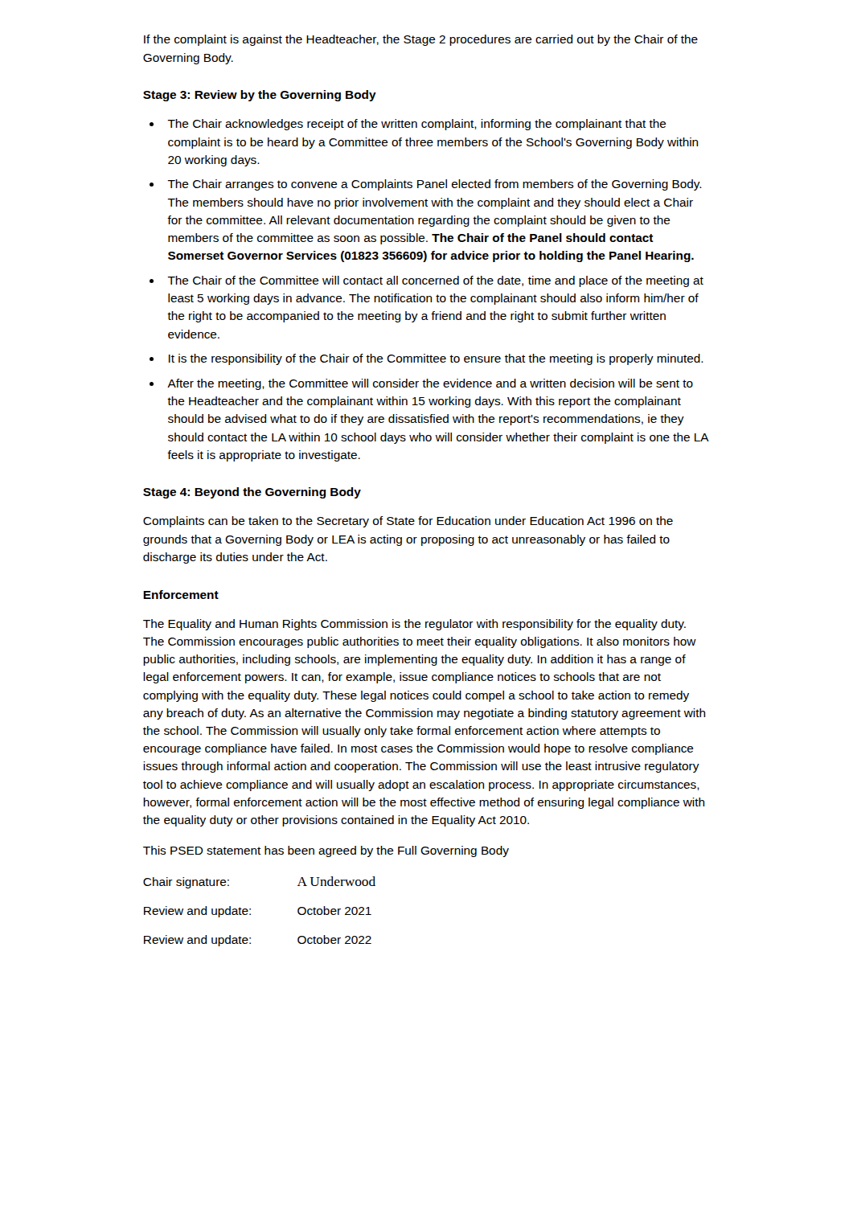If the complaint is against the Headteacher, the Stage 2 procedures are carried out by the Chair of the Governing Body.
Stage 3: Review by the Governing Body
The Chair acknowledges receipt of the written complaint, informing the complainant that the complaint is to be heard by a Committee of three members of the School's Governing Body within 20 working days.
The Chair arranges to convene a Complaints Panel elected from members of the Governing Body. The members should have no prior involvement with the complaint and they should elect a Chair for the committee. All relevant documentation regarding the complaint should be given to the members of the committee as soon as possible. The Chair of the Panel should contact Somerset Governor Services (01823 356609) for advice prior to holding the Panel Hearing.
The Chair of the Committee will contact all concerned of the date, time and place of the meeting at least 5 working days in advance. The notification to the complainant should also inform him/her of the right to be accompanied to the meeting by a friend and the right to submit further written evidence.
It is the responsibility of the Chair of the Committee to ensure that the meeting is properly minuted.
After the meeting, the Committee will consider the evidence and a written decision will be sent to the Headteacher and the complainant within 15 working days. With this report the complainant should be advised what to do if they are dissatisfied with the report's recommendations, ie they should contact the LA within 10 school days who will consider whether their complaint is one the LA feels it is appropriate to investigate.
Stage 4: Beyond the Governing Body
Complaints can be taken to the Secretary of State for Education under Education Act 1996 on the grounds that a Governing Body or LEA is acting or proposing to act unreasonably or has failed to discharge its duties under the Act.
Enforcement
The Equality and Human Rights Commission is the regulator with responsibility for the equality duty. The Commission encourages public authorities to meet their equality obligations. It also monitors how public authorities, including schools, are implementing the equality duty. In addition it has a range of legal enforcement powers. It can, for example, issue compliance notices to schools that are not complying with the equality duty. These legal notices could compel a school to take action to remedy any breach of duty. As an alternative the Commission may negotiate a binding statutory agreement with the school. The Commission will usually only take formal enforcement action where attempts to encourage compliance have failed. In most cases the Commission would hope to resolve compliance issues through informal action and cooperation. The Commission will use the least intrusive regulatory tool to achieve compliance and will usually adopt an escalation process. In appropriate circumstances, however, formal enforcement action will be the most effective method of ensuring legal compliance with the equality duty or other provisions contained in the Equality Act 2010.
This PSED statement has been agreed by the Full Governing Body
Chair signature: A Underwood
Review and update: October 2021
Review and update: October 2022